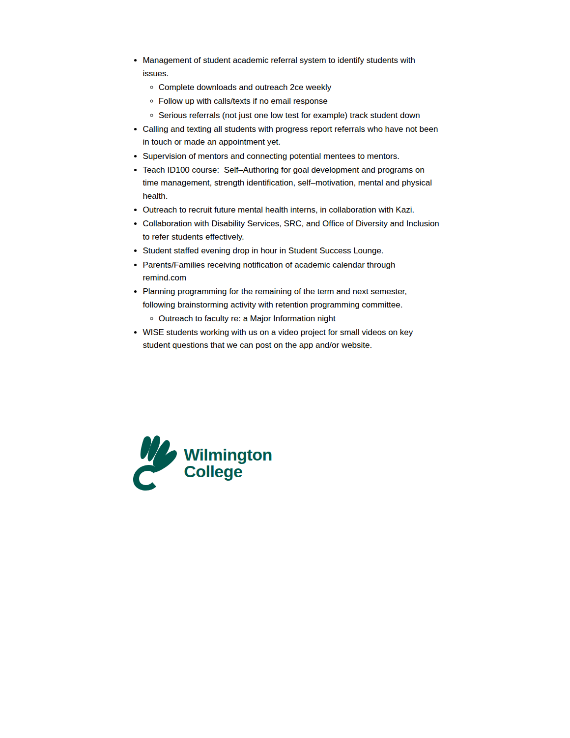Management of student academic referral system to identify students with issues.
Complete downloads and outreach 2ce weekly
Follow up with calls/texts if no email response
Serious referrals (not just one low test for example) track student down
Calling and texting all students with progress report referrals who have not been in touch or made an appointment yet.
Supervision of mentors and connecting potential mentees to mentors.
Teach ID100 course: Self–Authoring for goal development and programs on time management, strength identification, self–motivation, mental and physical health.
Outreach to recruit future mental health interns, in collaboration with Kazi.
Collaboration with Disability Services, SRC, and Office of Diversity and Inclusion to refer students effectively.
Student staffed evening drop in hour in Student Success Lounge.
Parents/Families receiving notification of academic calendar through remind.com
Planning programming for the remaining of the term and next semester, following brainstorming activity with retention programming committee.
Outreach to faculty re: a Major Information night
WISE students working with us on a video project for small videos on key student questions that we can post on the app and/or website.
Wilmington
College